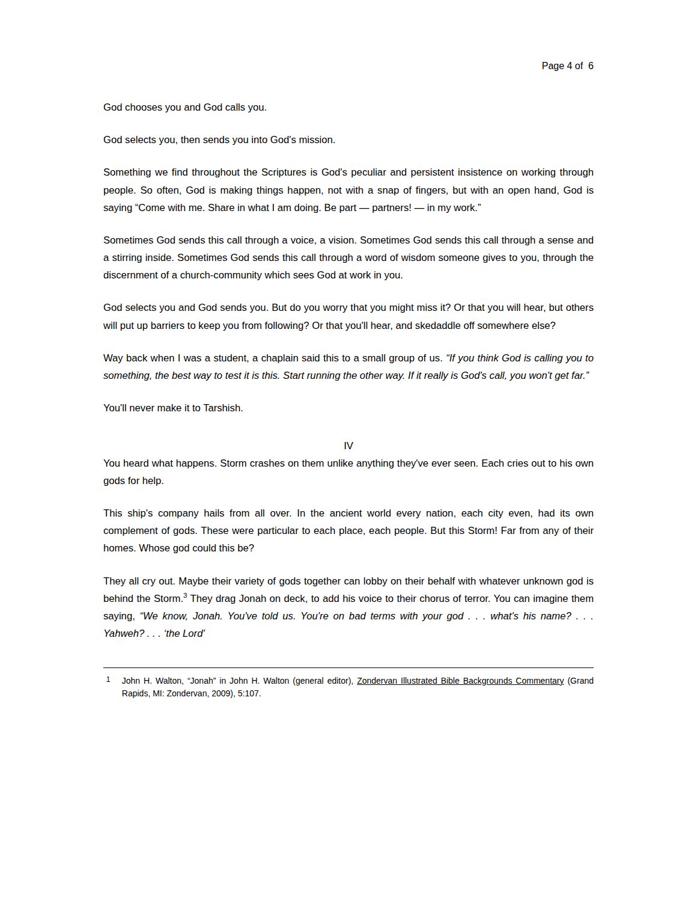Page 4 of 6
God chooses you and God calls you.
God selects you, then sends you into God's mission.
Something we find throughout the Scriptures is God's peculiar and persistent insistence on working through people. So often, God is making things happen, not with a snap of fingers, but with an open hand, God is saying “Come with me. Share in what I am doing. Be part — partners! — in my work.”
Sometimes God sends this call through a voice, a vision. Sometimes God sends this call through a sense and a stirring inside. Sometimes God sends this call through a word of wisdom someone gives to you, through the discernment of a church-community which sees God at work in you.
God selects you and God sends you. But do you worry that you might miss it? Or that you will hear, but others will put up barriers to keep you from following? Or that you'll hear, and skedaddle off somewhere else?
Way back when I was a student, a chaplain said this to a small group of us. “If you think God is calling you to something, the best way to test it is this. Start running the other way. If it really is God's call, you won't get far.”
You'll never make it to Tarshish.
IV
You heard what happens. Storm crashes on them unlike anything they've ever seen. Each cries out to his own gods for help.
This ship's company hails from all over. In the ancient world every nation, each city even, had its own complement of gods. These were particular to each place, each people. But this Storm! Far from any of their homes. Whose god could this be?
They all cry out. Maybe their variety of gods together can lobby on their behalf with whatever unknown god is behind the Storm.3 They drag Jonah on deck, to add his voice to their chorus of terror. You can imagine them saying, “We know, Jonah. You've told us. You're on bad terms with your god . . . what's his name? . . . Yahweh? . . . ‘the Lord'
John H. Walton, “Jonah” in John H. Walton (general editor), Zondervan Illustrated Bible Backgrounds Commentary (Grand Rapids, MI: Zondervan, 2009), 5:107.